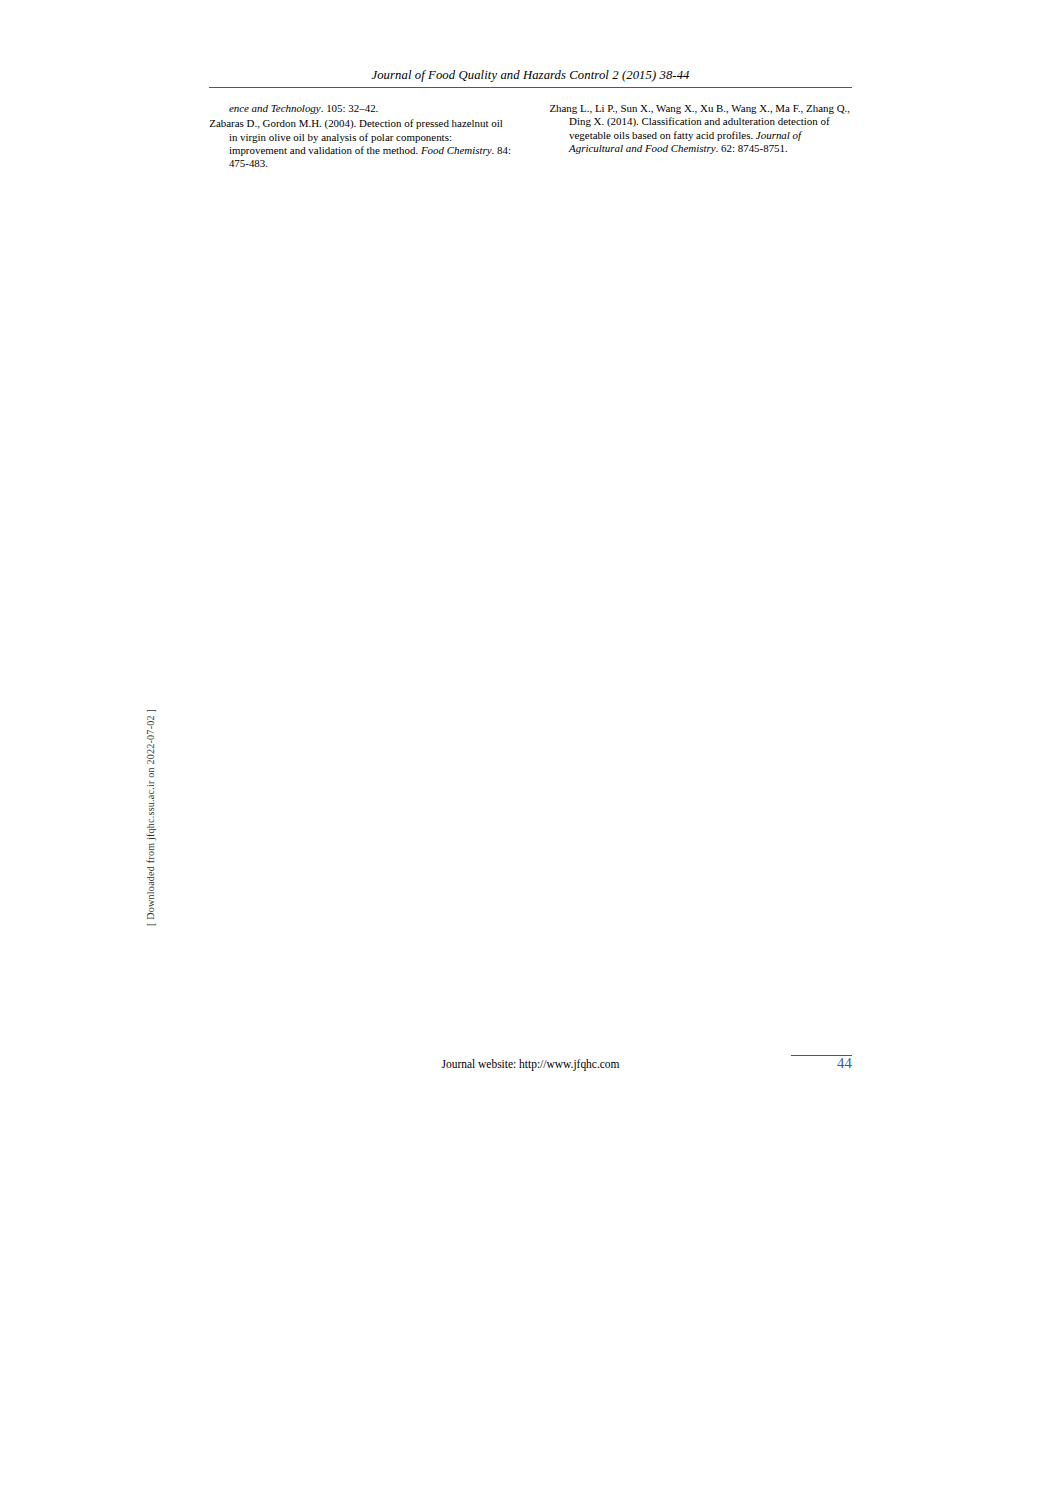Journal of Food Quality and Hazards Control 2 (2015) 38-44
ence and Technology. 105: 32–42.
Zabaras D., Gordon M.H. (2004). Detection of pressed hazelnut oil in virgin olive oil by analysis of polar components: improvement and validation of the method. Food Chemistry. 84: 475-483.
Zhang L., Li P., Sun X., Wang X., Xu B., Wang X., Ma F., Zhang Q., Ding X. (2014). Classification and adulteration detection of vegetable oils based on fatty acid profiles. Journal of Agricultural and Food Chemistry. 62: 8745-8751.
[ Downloaded from jfqhc.ssu.ac.ir on 2022-07-02 ]
Journal website: http://www.jfqhc.com 44